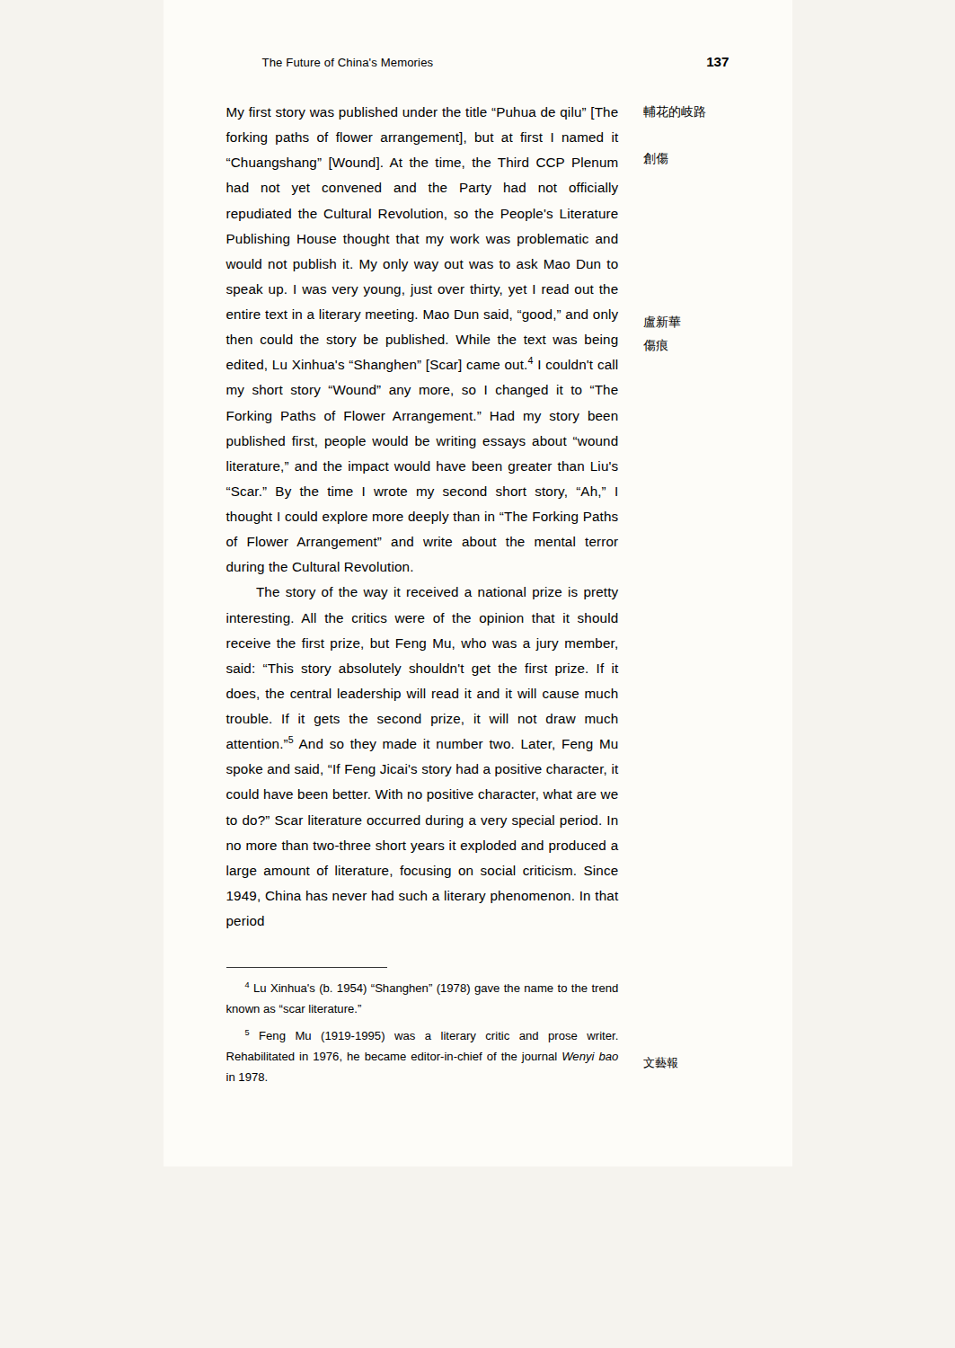The Future of China's Memories 137
My first story was published under the title “Puhua de qilu” [The forking paths of flower arrangement], but at first I named it “Chuangshang” [Wound]. At the time, the Third CCP Plenum had not yet convened and the Party had not officially repudiated the Cultural Revolution, so the People's Literature Publishing House thought that my work was problematic and would not publish it. My only way out was to ask Mao Dun to speak up. I was very young, just over thirty, yet I read out the entire text in a literary meeting. Mao Dun said, “good,” and only then could the story be published. While the text was being edited, Lu Xinhua's “Shanghen” [Scar] came out.4 I couldn't call my short story “Wound” any more, so I changed it to “The Forking Paths of Flower Arrangement.” Had my story been published first, people would be writing essays about “wound literature,” and the impact would have been greater than Liu's “Scar.” By the time I wrote my second short story, “Ah,” I thought I could explore more deeply than in “The Forking Paths of Flower Arrangement” and write about the mental terror during the Cultural Revolution.
The story of the way it received a national prize is pretty interesting. All the critics were of the opinion that it should receive the first prize, but Feng Mu, who was a jury member, said: “This story absolutely shouldn't get the first prize. If it does, the central leadership will read it and it will cause much trouble. If it gets the second prize, it will not draw much attention.”5 And so they made it number two. Later, Feng Mu spoke and said, “If Feng Jicai's story had a positive character, it could have been better. With no positive character, what are we to do?” Scar literature occurred during a very special period. In no more than two-three short years it exploded and produced a large amount of literature, focusing on social criticism. Since 1949, China has never had such a literary phenomenon. In that period
輔花的岐路 創傷 盧新華 傷痕
4 Lu Xinhua's (b. 1954) “Shanghen” (1978) gave the name to the trend known as “scar literature.”
5 Feng Mu (1919-1995) was a literary critic and prose writer. Rehabilitated in 1976, he became editor-in-chief of the journal Wenyi bao in 1978.
文藝報